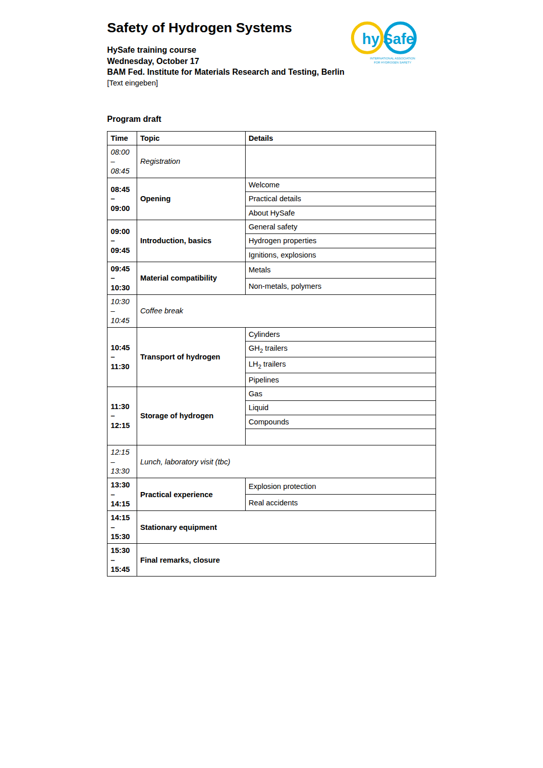hy Safe INTERNATIONAL ASSOCIATION FOR HYDROGEN SAFETY
Safety of Hydrogen Systems
HySafe training course
Wednesday, October 17
BAM Fed. Institute for Materials Research and Testing, Berlin
[Text eingeben]
Program draft
| Time | Topic | Details |
| --- | --- | --- |
| 08:00 – 08:45 | Registration | |
| 08:45 – 09:00 | Opening | Welcome |
| Practical details |
| About HySafe |
| 09:00 – 09:45 | Introduction, basics | General safety |
| Hydrogen properties |
| Ignitions, explosions |
| 09:45 – 10:30 | Material compatibility | Metals |
| Non-metals, polymers |
| 10:30 – 10:45 | Coffee break |
| 10:45 – 11:30 | Transport of hydrogen | Cylinders |
| GH 2 trailers |
| LH 2 trailers |
| Pipelines |
| 11:30 – 12:15 | Storage of hydrogen | Gas |
| Liquid |
| Compounds |
| 12:15 – 13:30 | Lunch, laboratory visit (tbc) |
| 13:30 – 14:15 | Practical experience | Explosion protection |
| Real accidents |
| 14:15 – 15:30 | Stationary equipment |
| 15:30 – 15:45 | Final remarks, closure |